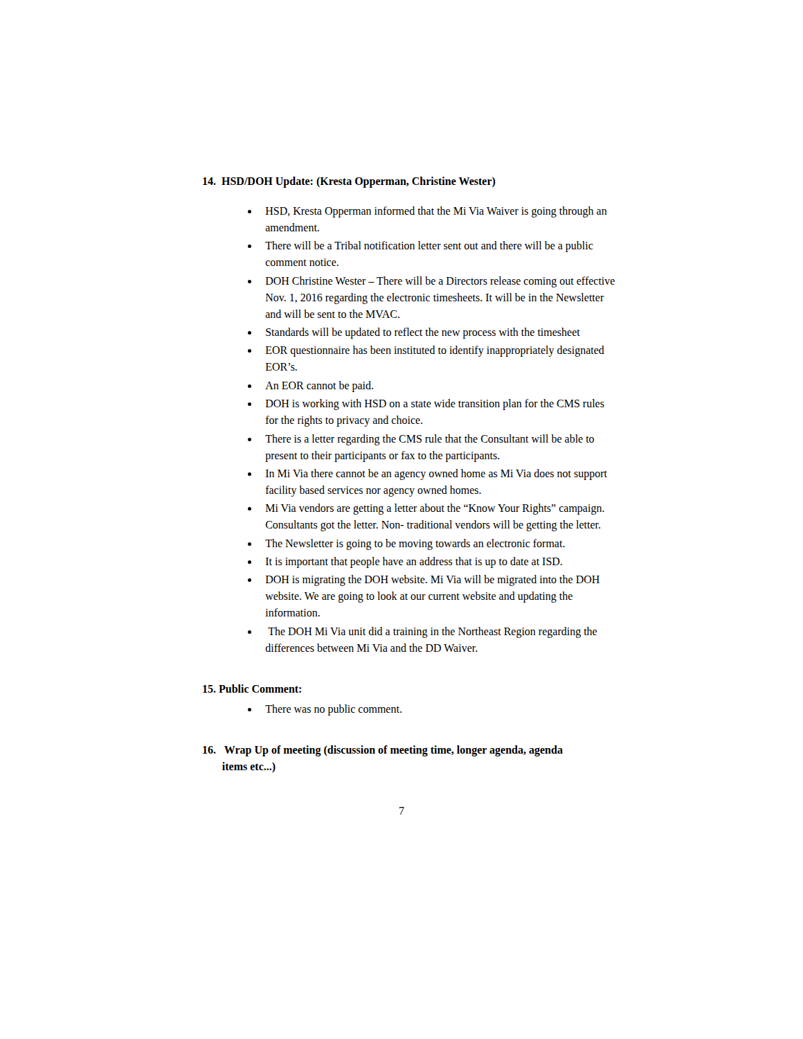14. HSD/DOH Update: (Kresta Opperman, Christine Wester)
HSD, Kresta Opperman informed that the Mi Via Waiver is going through an amendment.
There will be a Tribal notification letter sent out and there will be a public comment notice.
DOH Christine Wester – There will be a Directors release coming out effective Nov. 1, 2016 regarding the electronic timesheets. It will be in the Newsletter and will be sent to the MVAC.
Standards will be updated to reflect the new process with the timesheet
EOR questionnaire has been instituted to identify inappropriately designated EOR’s.
An EOR cannot be paid.
DOH is working with HSD on a state wide transition plan for the CMS rules for the rights to privacy and choice.
There is a letter regarding the CMS rule that the Consultant will be able to present to their participants or fax to the participants.
In Mi Via there cannot be an agency owned home as Mi Via does not support facility based services nor agency owned homes.
Mi Via vendors are getting a letter about the “Know Your Rights” campaign. Consultants got the letter. Non- traditional vendors will be getting the letter.
The Newsletter is going to be moving towards an electronic format.
It is important that people have an address that is up to date at ISD.
DOH is migrating the DOH website. Mi Via will be migrated into the DOH website. We are going to look at our current website and updating the information.
The DOH Mi Via unit did a training in the Northeast Region regarding the differences between Mi Via and the DD Waiver.
15. Public Comment:
There was no public comment.
16. Wrap Up of meeting (discussion of meeting time, longer agenda, agenda
items etc...)
7